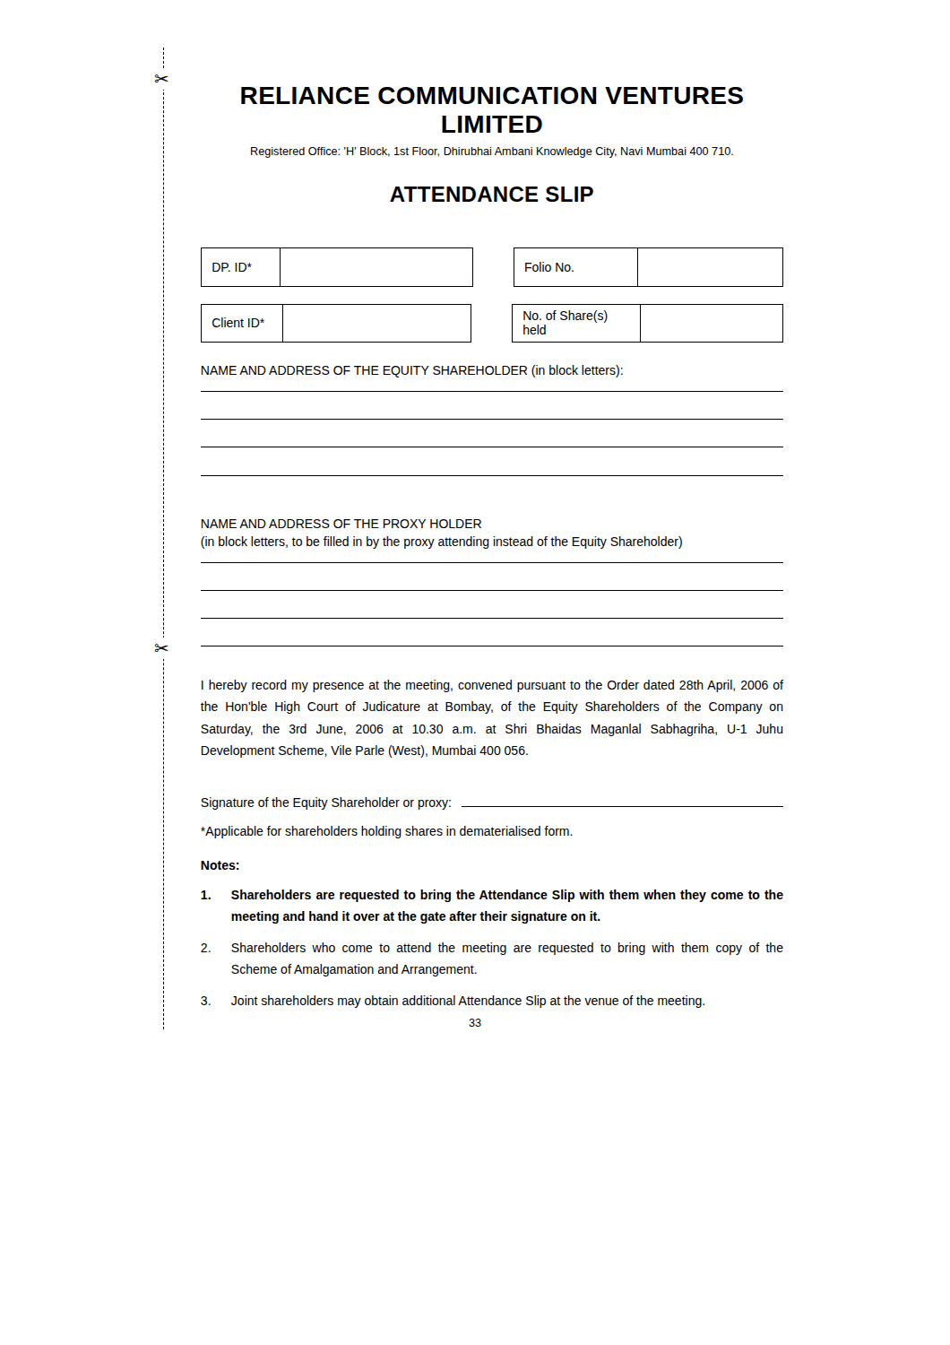✂
✂
RELIANCE COMMUNICATION VENTURES LIMITED
Registered Office: 'H' Block, 1st Floor, Dhirubhai Ambani Knowledge City, Navi Mumbai 400 710.
ATTENDANCE SLIP
| DP. ID* | | | Folio No. | |
| Client ID* | | | No. of Share(s) held | |
NAME AND ADDRESS OF THE EQUITY SHAREHOLDER (in block letters):
NAME AND ADDRESS OF THE PROXY HOLDER
(in block letters, to be filled in by the proxy attending instead of the Equity Shareholder)
I hereby record my presence at the meeting, convened pursuant to the Order dated 28th April, 2006 of the Hon'ble High Court of Judicature at Bombay, of the Equity Shareholders of the Company on Saturday, the 3rd June, 2006 at 10.30 a.m. at Shri Bhaidas Maganlal Sabhagriha, U-1 Juhu Development Scheme, Vile Parle (West), Mumbai 400 056.
Signature of the Equity Shareholder or proxy:
*Applicable for shareholders holding shares in dematerialised form.
Notes:
Shareholders are requested to bring the Attendance Slip with them when they come to the meeting and hand it over at the gate after their signature on it.
Shareholders who come to attend the meeting are requested to bring with them copy of the Scheme of Amalgamation and Arrangement.
Joint shareholders may obtain additional Attendance Slip at the venue of the meeting.
33